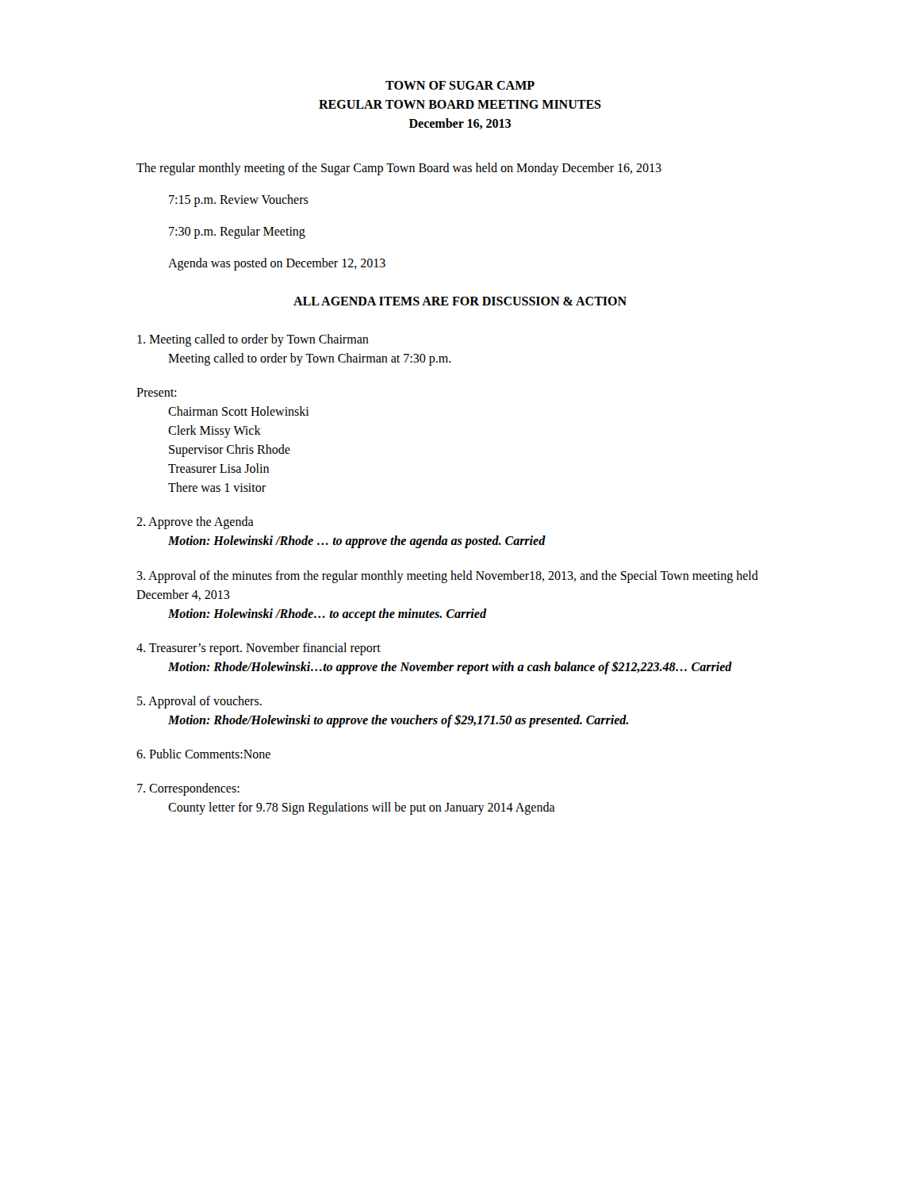TOWN OF SUGAR CAMP
REGULAR TOWN BOARD MEETING MINUTES
December 16, 2013
The regular monthly meeting of the Sugar Camp Town Board was held on Monday December 16, 2013
7:15 p.m. Review Vouchers
7:30 p.m. Regular Meeting
Agenda was posted on December 12, 2013
ALL AGENDA ITEMS ARE FOR DISCUSSION & ACTION
1. Meeting called to order by Town Chairman
Meeting called to order by Town Chairman at 7:30 p.m.
Present:
Chairman Scott Holewinski
Clerk Missy Wick
Supervisor Chris Rhode
Treasurer Lisa Jolin
There was 1 visitor
2. Approve the Agenda
Motion: Holewinski /Rhode … to approve the agenda as posted. Carried
3. Approval of the minutes from the regular monthly meeting held November18, 2013, and the Special Town meeting held December 4, 2013
Motion: Holewinski /Rhode… to accept the minutes. Carried
4. Treasurer’s report. November financial report
Motion: Rhode/Holewinski…to approve the November report with a cash balance of $212,223.48… Carried
5. Approval of vouchers.
Motion: Rhode/Holewinski to approve the vouchers of $29,171.50 as presented. Carried.
6. Public Comments:None
7. Correspondences:
County letter for 9.78 Sign Regulations will be put on January 2014 Agenda